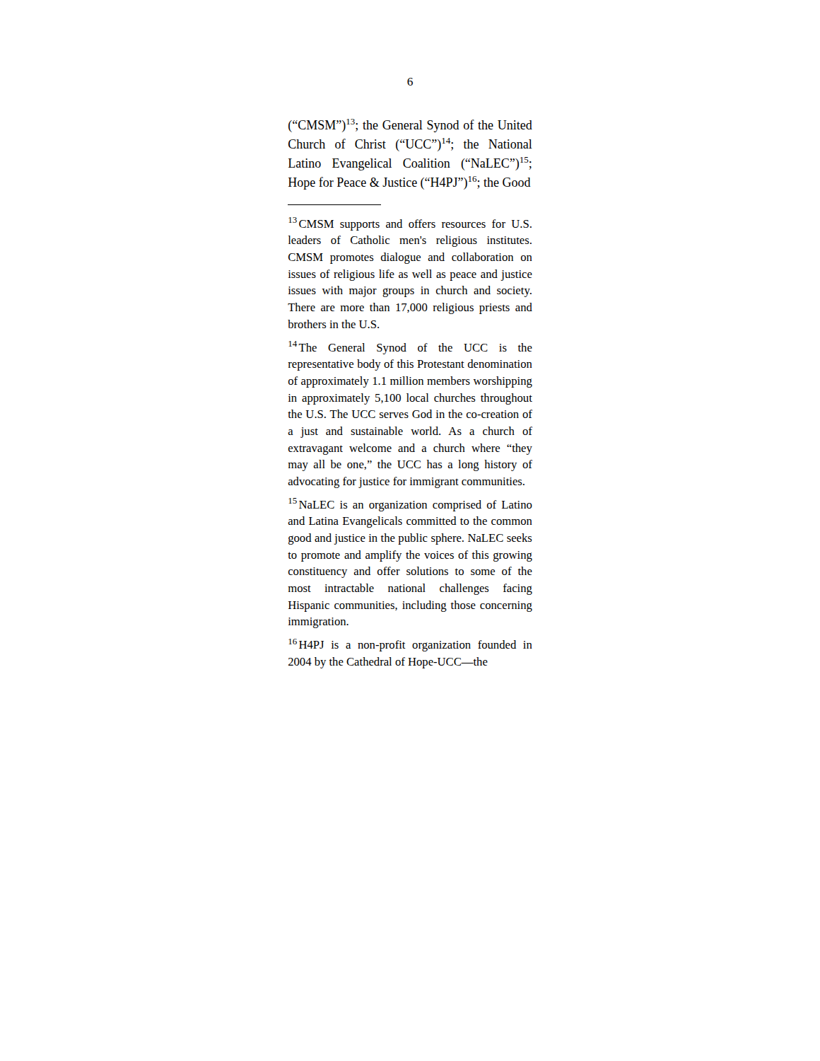6
(“CMSM”)13; the General Synod of the United Church of Christ (“UCC”)14; the National Latino Evangelical Coalition (“NaLEC”)15; Hope for Peace & Justice (“H4PJ”)16; the Good
13 CMSM supports and offers resources for U.S. leaders of Catholic men's religious institutes. CMSM promotes dialogue and collaboration on issues of religious life as well as peace and justice issues with major groups in church and society. There are more than 17,000 religious priests and brothers in the U.S.
14 The General Synod of the UCC is the representative body of this Protestant denomination of approximately 1.1 million members worshipping in approximately 5,100 local churches throughout the U.S. The UCC serves God in the co-creation of a just and sustainable world. As a church of extravagant welcome and a church where “they may all be one,” the UCC has a long history of advocating for justice for immigrant communities.
15 NaLEC is an organization comprised of Latino and Latina Evangelicals committed to the common good and justice in the public sphere. NaLEC seeks to promote and amplify the voices of this growing constituency and offer solutions to some of the most intractable national challenges facing Hispanic communities, including those concerning immigration.
16 H4PJ is a non-profit organization founded in 2004 by the Cathedral of Hope-UCC—the